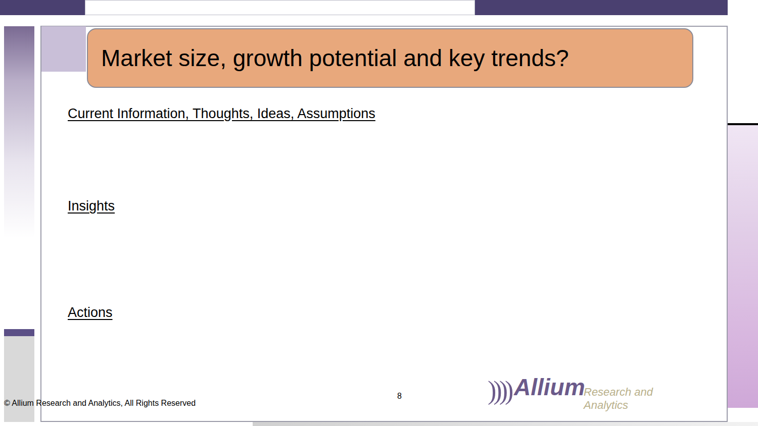Market size, growth potential and key trends?
Current Information, Thoughts, Ideas, Assumptions
Insights
Actions
© Allium Research and Analytics, All Rights Reserved
8
)))) Allium Research and Analytics